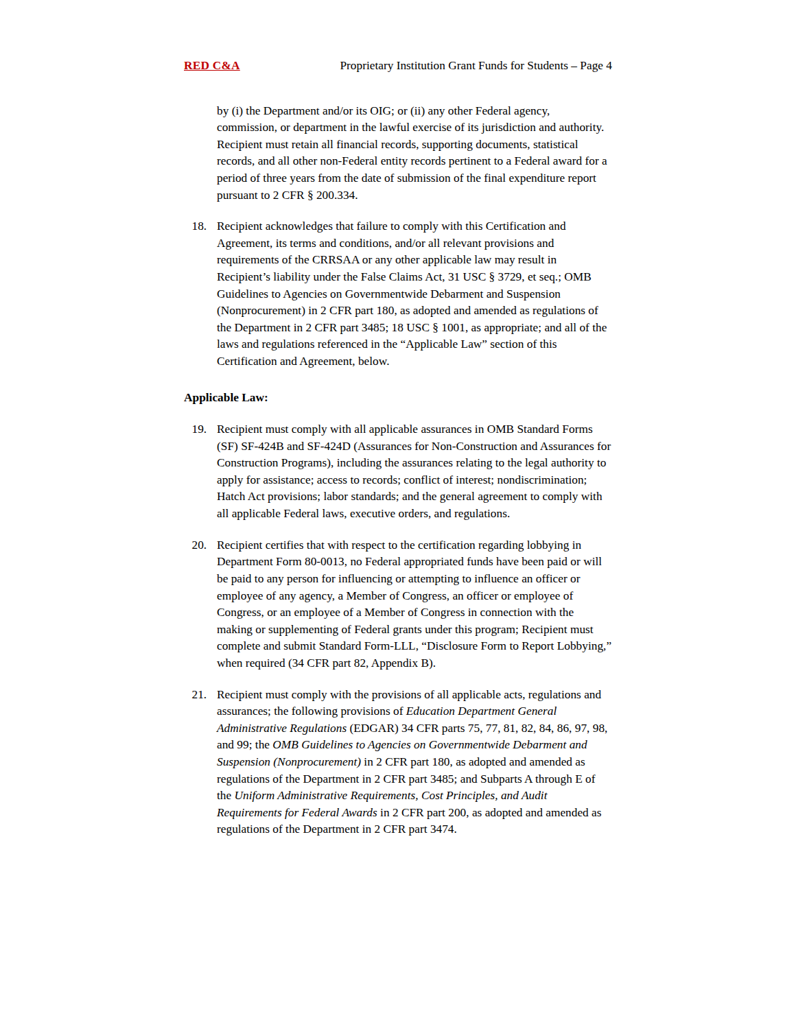RED C&A
Proprietary Institution Grant Funds for Students – Page 4
by (i) the Department and/or its OIG; or (ii) any other Federal agency, commission, or department in the lawful exercise of its jurisdiction and authority. Recipient must retain all financial records, supporting documents, statistical records, and all other non-Federal entity records pertinent to a Federal award for a period of three years from the date of submission of the final expenditure report pursuant to 2 CFR § 200.334.
18. Recipient acknowledges that failure to comply with this Certification and Agreement, its terms and conditions, and/or all relevant provisions and requirements of the CRRSAA or any other applicable law may result in Recipient’s liability under the False Claims Act, 31 USC § 3729, et seq.; OMB Guidelines to Agencies on Governmentwide Debarment and Suspension (Nonprocurement) in 2 CFR part 180, as adopted and amended as regulations of the Department in 2 CFR part 3485; 18 USC § 1001, as appropriate; and all of the laws and regulations referenced in the “Applicable Law” section of this Certification and Agreement, below.
Applicable Law:
19. Recipient must comply with all applicable assurances in OMB Standard Forms (SF) SF-424B and SF-424D (Assurances for Non-Construction and Assurances for Construction Programs), including the assurances relating to the legal authority to apply for assistance; access to records; conflict of interest; nondiscrimination; Hatch Act provisions; labor standards; and the general agreement to comply with all applicable Federal laws, executive orders, and regulations.
20. Recipient certifies that with respect to the certification regarding lobbying in Department Form 80-0013, no Federal appropriated funds have been paid or will be paid to any person for influencing or attempting to influence an officer or employee of any agency, a Member of Congress, an officer or employee of Congress, or an employee of a Member of Congress in connection with the making or supplementing of Federal grants under this program; Recipient must complete and submit Standard Form-LLL, “Disclosure Form to Report Lobbying,” when required (34 CFR part 82, Appendix B).
21. Recipient must comply with the provisions of all applicable acts, regulations and assurances; the following provisions of Education Department General Administrative Regulations (EDGAR) 34 CFR parts 75, 77, 81, 82, 84, 86, 97, 98, and 99; the OMB Guidelines to Agencies on Governmentwide Debarment and Suspension (Nonprocurement) in 2 CFR part 180, as adopted and amended as regulations of the Department in 2 CFR part 3485; and Subparts A through E of the Uniform Administrative Requirements, Cost Principles, and Audit Requirements for Federal Awards in 2 CFR part 200, as adopted and amended as regulations of the Department in 2 CFR part 3474.